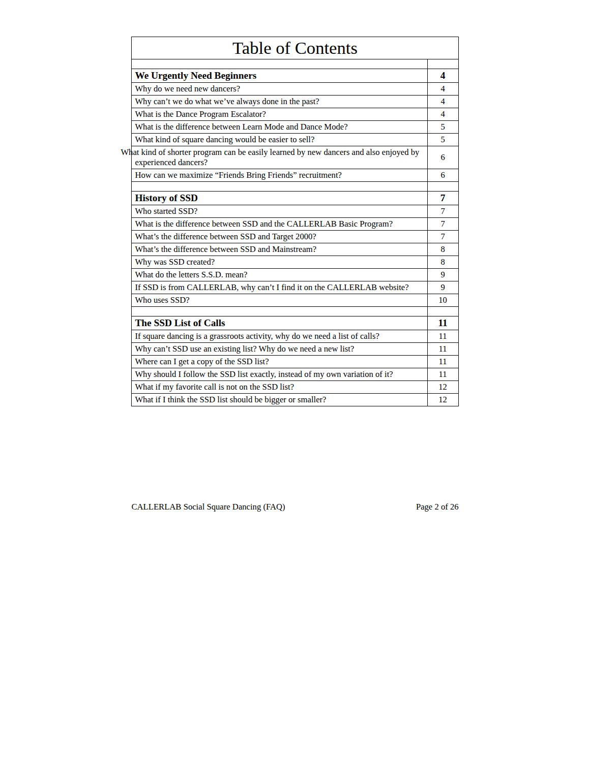| Table of Contents |
| We Urgently Need Beginners | 4 |
| Why do we need new dancers? | 4 |
| Why can’t we do what we’ve always done in the past? | 4 |
| What is the Dance Program Escalator? | 4 |
| What is the difference between Learn Mode and Dance Mode? | 5 |
| What kind of square dancing would be easier to sell? | 5 |
| What kind of shorter program can be easily learned by new dancers and also enjoyed by experienced dancers? | 6 |
| How can we maximize “Friends Bring Friends” recruitment? | 6 |
| History of SSD | 7 |
| Who started SSD? | 7 |
| What is the difference between SSD and the CALLERLAB Basic Program? | 7 |
| What’s the difference between SSD and Target 2000? | 7 |
| What’s the difference between SSD and Mainstream? | 8 |
| Why was SSD created? | 8 |
| What do the letters S.S.D. mean? | 9 |
| If SSD is from CALLERLAB, why can’t I find it on the CALLERLAB website? | 9 |
| Who uses SSD? | 10 |
| The SSD List of Calls | 11 |
| If square dancing is a grassroots activity, why do we need a list of calls? | 11 |
| Why can’t SSD use an existing list? Why do we need a new list? | 11 |
| Where can I get a copy of the SSD list? | 11 |
| Why should I follow the SSD list exactly, instead of my own variation of it? | 11 |
| What if my favorite call is not on the SSD list? | 12 |
| What if I think the SSD list should be bigger or smaller? | 12 |
CALLERLAB Social Square Dancing (FAQ) Page 2 of 26